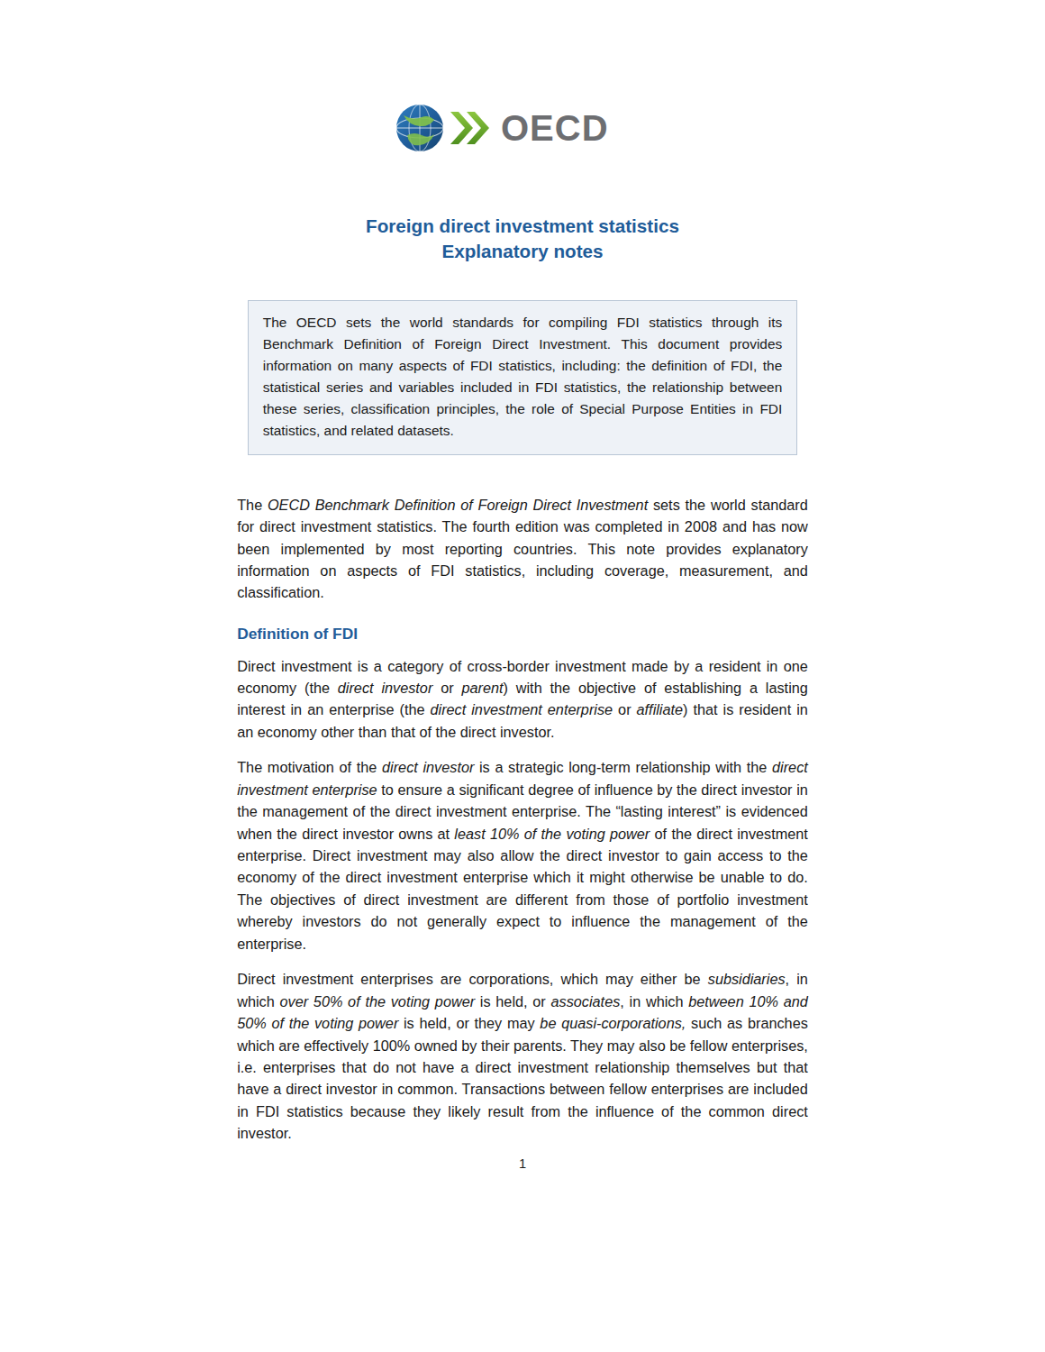OECD
Foreign direct investment statistics Explanatory notes
The OECD sets the world standards for compiling FDI statistics through its Benchmark Definition of Foreign Direct Investment. This document provides information on many aspects of FDI statistics, including: the definition of FDI, the statistical series and variables included in FDI statistics, the relationship between these series, classification principles, the role of Special Purpose Entities in FDI statistics, and related datasets.
The OECD Benchmark Definition of Foreign Direct Investment sets the world standard for direct investment statistics. The fourth edition was completed in 2008 and has now been implemented by most reporting countries. This note provides explanatory information on aspects of FDI statistics, including coverage, measurement, and classification.
Definition of FDI
Direct investment is a category of cross-border investment made by a resident in one economy (the direct investor or parent) with the objective of establishing a lasting interest in an enterprise (the direct investment enterprise or affiliate) that is resident in an economy other than that of the direct investor.
The motivation of the direct investor is a strategic long-term relationship with the direct investment enterprise to ensure a significant degree of influence by the direct investor in the management of the direct investment enterprise. The “lasting interest” is evidenced when the direct investor owns at least 10% of the voting power of the direct investment enterprise. Direct investment may also allow the direct investor to gain access to the economy of the direct investment enterprise which it might otherwise be unable to do. The objectives of direct investment are different from those of portfolio investment whereby investors do not generally expect to influence the management of the enterprise.
Direct investment enterprises are corporations, which may either be subsidiaries, in which over 50% of the voting power is held, or associates, in which between 10% and 50% of the voting power is held, or they may be quasi-corporations, such as branches which are effectively 100% owned by their parents. They may also be fellow enterprises, i.e. enterprises that do not have a direct investment relationship themselves but that have a direct investor in common. Transactions between fellow enterprises are included in FDI statistics because they likely result from the influence of the common direct investor.
1